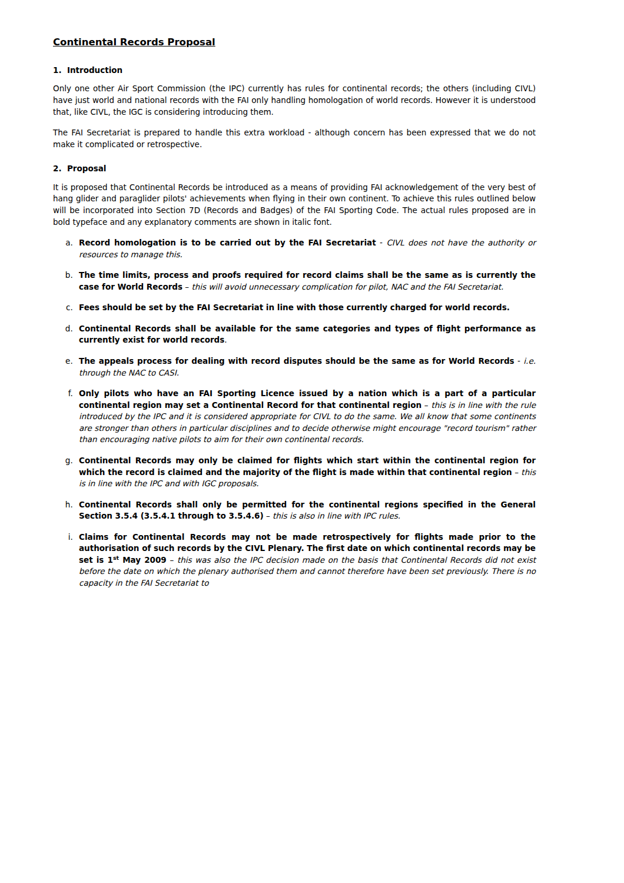Continental Records Proposal
1. Introduction
Only one other Air Sport Commission (the IPC) currently has rules for continental records; the others (including CIVL) have just world and national records with the FAI only handling homologation of world records. However it is understood that, like CIVL, the IGC is considering introducing them.
The FAI Secretariat is prepared to handle this extra workload - although concern has been expressed that we do not make it complicated or retrospective.
2. Proposal
It is proposed that Continental Records be introduced as a means of providing FAI acknowledgement of the very best of hang glider and paraglider pilots' achievements when flying in their own continent. To achieve this rules outlined below will be incorporated into Section 7D (Records and Badges) of the FAI Sporting Code. The actual rules proposed are in bold typeface and any explanatory comments are shown in italic font.
Record homologation is to be carried out by the FAI Secretariat - CIVL does not have the authority or resources to manage this.
The time limits, process and proofs required for record claims shall be the same as is currently the case for World Records – this will avoid unnecessary complication for pilot, NAC and the FAI Secretariat.
Fees should be set by the FAI Secretariat in line with those currently charged for world records.
Continental Records shall be available for the same categories and types of flight performance as currently exist for world records.
The appeals process for dealing with record disputes should be the same as for World Records - i.e. through the NAC to CASI.
Only pilots who have an FAI Sporting Licence issued by a nation which is a part of a particular continental region may set a Continental Record for that continental region – this is in line with the rule introduced by the IPC and it is considered appropriate for CIVL to do the same. We all know that some continents are stronger than others in particular disciplines and to decide otherwise might encourage "record tourism" rather than encouraging native pilots to aim for their own continental records.
Continental Records may only be claimed for flights which start within the continental region for which the record is claimed and the majority of the flight is made within that continental region – this is in line with the IPC and with IGC proposals.
Continental Records shall only be permitted for the continental regions specified in the General Section 3.5.4 (3.5.4.1 through to 3.5.4.6) – this is also in line with IPC rules.
Claims for Continental Records may not be made retrospectively for flights made prior to the authorisation of such records by the CIVL Plenary. The first date on which continental records may be set is 1st May 2009 – this was also the IPC decision made on the basis that Continental Records did not exist before the date on which the plenary authorised them and cannot therefore have been set previously. There is no capacity in the FAI Secretariat to